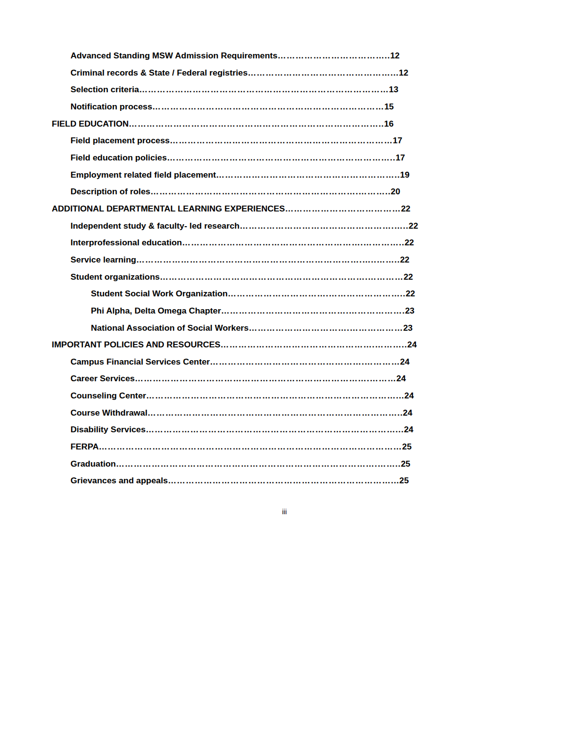Advanced Standing MSW Admission Requirements……………………………….. 12
Criminal records & State / Federal registries…………………………………………... 12
Selection criteria…………………………………………………………………………13
Notification process……………………………………………………………………15
FIELD EDUCATION………………………………………………………………………….. 16
Field placement process…………………………………………………………………17
Field education policies………………………………………………………………….. 17
Employment related field placement…………………………………………………….. 19
Description of roles…………………………………………………………….……….. 20
ADDITIONAL DEPARTMENTAL LEARNING EXPERIENCES…………………………………22
Independent study & faculty- led research…………………………………………….….. 22
Interprofessional education…………………………………………………….………….. 22
Service learning………………………………………………………………….…..…….. 22
Student organizations…………………………………………………………….…………22
Student Social Work Organization…………………………….…………………….. 22
Phi Alpha, Delta Omega Chapter…………………………………….………………. 23
National Association of Social Workers…………………………….………………23
IMPORTANT POLICIES AND RESOURCES…………………………………………….……….. 24
Campus Financial Services Center…………………………………………….…………24
Career Services…………………………………………………………………….………24
Counseling Center…………………………………………………………………………... 24
Course Withdrawal………………………………………………………………………….. 24
Disability Services…………………………………………………………………………... 24
FERPA…………………………………………………………………………………………25
Graduation…………………………………………………………………………….…….. 25
Grievances and appeals…………………………………………………………………... 25
iii